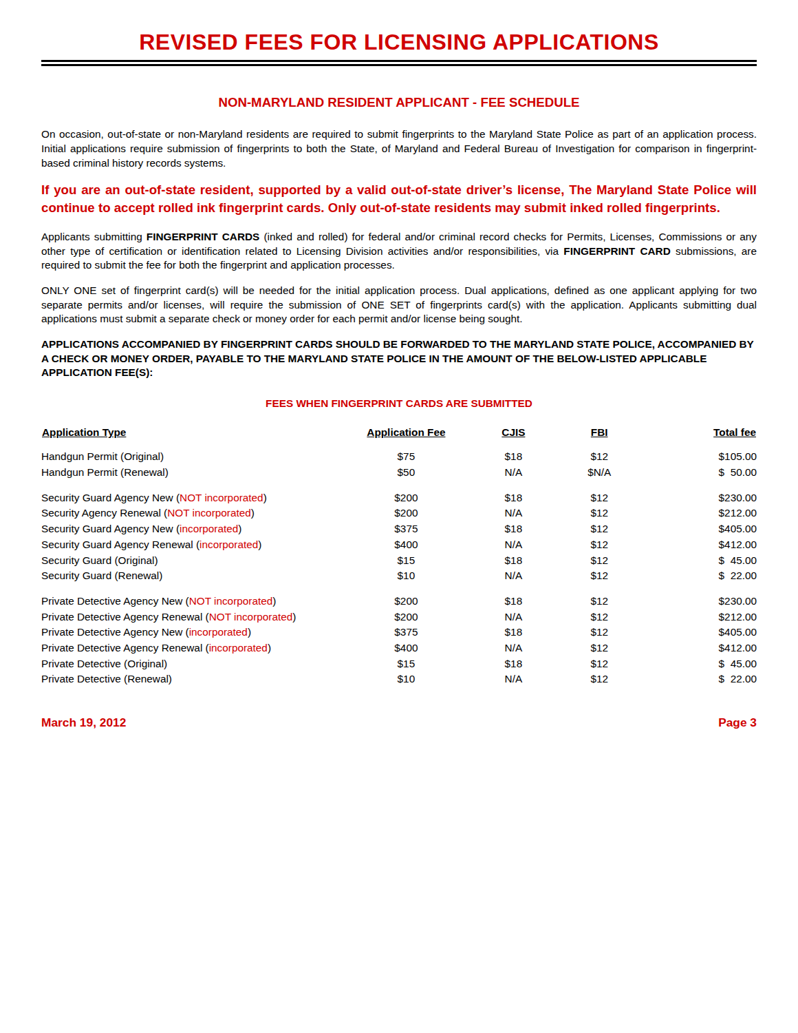REVISED FEES FOR LICENSING APPLICATIONS
NON-MARYLAND RESIDENT APPLICANT - FEE SCHEDULE
On occasion, out-of-state or non-Maryland residents are required to submit fingerprints to the Maryland State Police as part of an application process. Initial applications require submission of fingerprints to both the State, of Maryland and Federal Bureau of Investigation for comparison in fingerprint-based criminal history records systems.
If you are an out-of-state resident, supported by a valid out-of-state driver’s license, The Maryland State Police will continue to accept rolled ink fingerprint cards. Only out-of-state residents may submit inked rolled fingerprints.
Applicants submitting FINGERPRINT CARDS (inked and rolled) for federal and/or criminal record checks for Permits, Licenses, Commissions or any other type of certification or identification related to Licensing Division activities and/or responsibilities, via FINGERPRINT CARD submissions, are required to submit the fee for both the fingerprint and application processes.
ONLY ONE set of fingerprint card(s) will be needed for the initial application process. Dual applications, defined as one applicant applying for two separate permits and/or licenses, will require the submission of ONE SET of fingerprints card(s) with the application. Applicants submitting dual applications must submit a separate check or money order for each permit and/or license being sought.
APPLICATIONS ACCOMPANIED BY FINGERPRINT CARDS SHOULD BE FORWARDED TO THE MARYLAND STATE POLICE, ACCOMPANIED BY A CHECK OR MONEY ORDER, PAYABLE TO THE MARYLAND STATE POLICE IN THE AMOUNT OF THE BELOW-LISTED APPLICABLE APPLICATION FEE(S):
FEES WHEN FINGERPRINT CARDS ARE SUBMITTED
| Application Type | Application Fee | CJIS | FBI | Total fee |
| --- | --- | --- | --- | --- |
| Handgun Permit (Original) | $75 | $18 | $12 | $105.00 |
| Handgun Permit (Renewal) | $50 | N/A | $N/A | $ 50.00 |
| Security Guard Agency New ( NOT incorporated ) | $200 | $18 | $12 | $230.00 |
| Security Agency Renewal ( NOT incorporated ) | $200 | N/A | $12 | $212.00 |
| Security Guard Agency New ( incorporated ) | $375 | $18 | $12 | $405.00 |
| Security Guard Agency Renewal ( incorporated ) | $400 | N/A | $12 | $412.00 |
| Security Guard (Original) | $15 | $18 | $12 | $ 45.00 |
| Security Guard (Renewal) | $10 | N/A | $12 | $ 22.00 |
| Private Detective Agency New ( NOT incorporated ) | $200 | $18 | $12 | $230.00 |
| Private Detective Agency Renewal ( NOT incorporated ) | $200 | N/A | $12 | $212.00 |
| Private Detective Agency New ( incorporated ) | $375 | $18 | $12 | $405.00 |
| Private Detective Agency Renewal ( incorporated ) | $400 | N/A | $12 | $412.00 |
| Private Detective (Original) | $15 | $18 | $12 | $ 45.00 |
| Private Detective (Renewal) | $10 | N/A | $12 | $ 22.00 |
March 19, 2012 Page 3